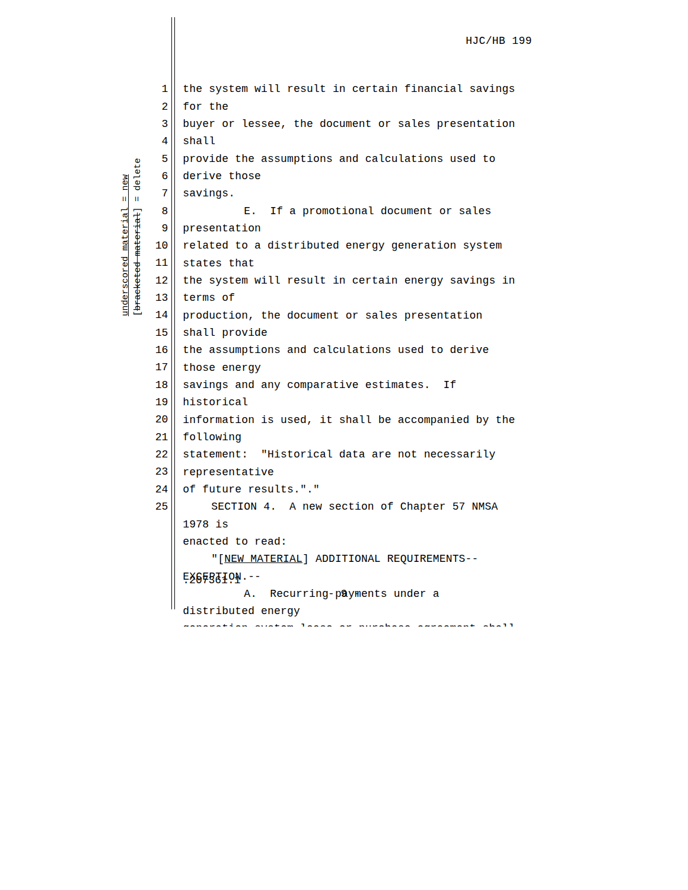HJC/HB 199
1
2
3
4
5
6
7
8
9
10
11
12
13
14
15
16
17
18
19
20
21
22
23
24
25
the system will result in certain financial savings for the buyer or lessee, the document or sales presentation shall provide the assumptions and calculations used to derive those savings. E. If a promotional document or sales presentation related to a distributed energy generation system states that the system will result in certain energy savings in terms of production, the document or sales presentation shall provide the assumptions and calculations used to derive those energy savings and any comparative estimates. If historical information is used, it shall be accompanied by the following statement: "Historical data are not necessarily representative of future results."." SECTION 4. A new section of Chapter 57 NMSA 1978 is enacted to read: "[NEW MATERIAL] ADDITIONAL REQUIREMENTS--EXCEPTION.-- A. Recurring payments under a distributed energy generation system lease or purchase agreement shall not begin until the distributed energy generation system is energized and interconnected. B. The Distributed Generation Disclosure Act does not apply to an individual or company, acting through its officers, employees, brokers or agents, that markets, sells, solicits, negotiates or enters into an agreement for the sale, financing or lease of a distributed energy generation system as
underscored material = new [bracketed material] = delete
.207361.1
- 9 -